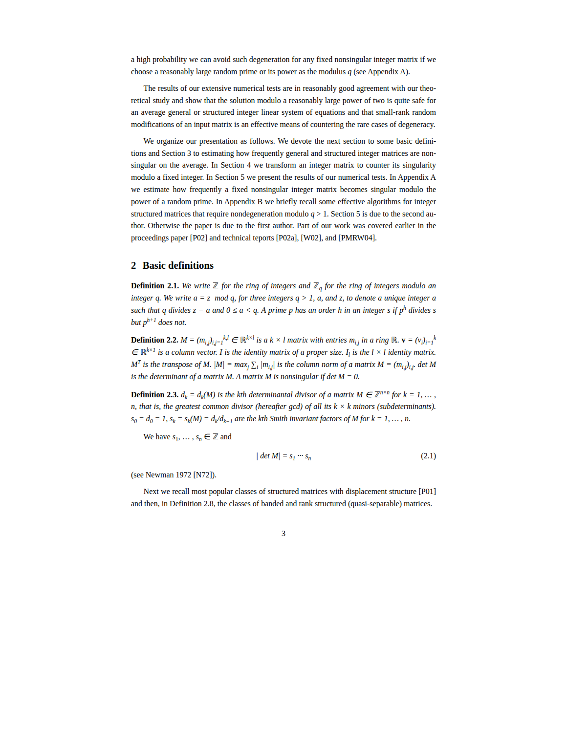a high probability we can avoid such degeneration for any fixed nonsingular integer matrix if we choose a reasonably large random prime or its power as the modulus q (see Appendix A).
The results of our extensive numerical tests are in reasonably good agreement with our theoretical study and show that the solution modulo a reasonably large power of two is quite safe for an average general or structured integer linear system of equations and that small-rank random modifications of an input matrix is an effective means of countering the rare cases of degeneracy.
We organize our presentation as follows. We devote the next section to some basic definitions and Section 3 to estimating how frequently general and structured integer matrices are nonsingular on the average. In Section 4 we transform an integer matrix to counter its singularity modulo a fixed integer. In Section 5 we present the results of our numerical tests. In Appendix A we estimate how frequently a fixed nonsingular integer matrix becomes singular modulo the power of a random prime. In Appendix B we briefly recall some effective algorithms for integer structured matrices that require nondegeneration modulo q > 1. Section 5 is due to the second author. Otherwise the paper is due to the first author. Part of our work was covered earlier in the proceedings paper [P02] and technical teports [P02a], [W02], and [PMRW04].
2 Basic definitions
Definition 2.1. We write ℤ for the ring of integers and ℤq for the ring of integers modulo an integer q. We write a = z mod q, for three integers q > 1, a, and z, to denote a unique integer a such that q divides z − a and 0 ≤ a < q. A prime p has an order h in an integer s if ph divides s but ph+1 does not.
Definition 2.2. M = (mi,j)i,j=1k,l ∈ ℝk×l is a k × l matrix with entries mi,j in a ring ℝ. v = (vi)i=1k ∈ ℝk×1 is a column vector. I is the identity matrix of a proper size. Il is the l × l identity matrix. MT is the transpose of M. |M| = maxj ∑i |mi,j| is the column norm of a matrix M = (mi,j)i,j. det M is the determinant of a matrix M. A matrix M is nonsingular if det M = 0.
Definition 2.3. dk = dk(M) is the kth determinantal divisor of a matrix M ∈ ℤn×n for k = 1, … , n, that is, the greatest common divisor (hereafter gcd) of all its k × k minors (subdeterminants). s0 = d0 = 1, sk = sk(M) = dk/dk−1 are the kth Smith invariant factors of M for k = 1, … , n.
We have s1, … , sn ∈ ℤ and
| det M| = s1 ··· sn (2.1)
(see Newman 1972 [N72]).
Next we recall most popular classes of structured matrices with displacement structure [P01] and then, in Definition 2.8, the classes of banded and rank structured (quasi-separable) matrices.
3